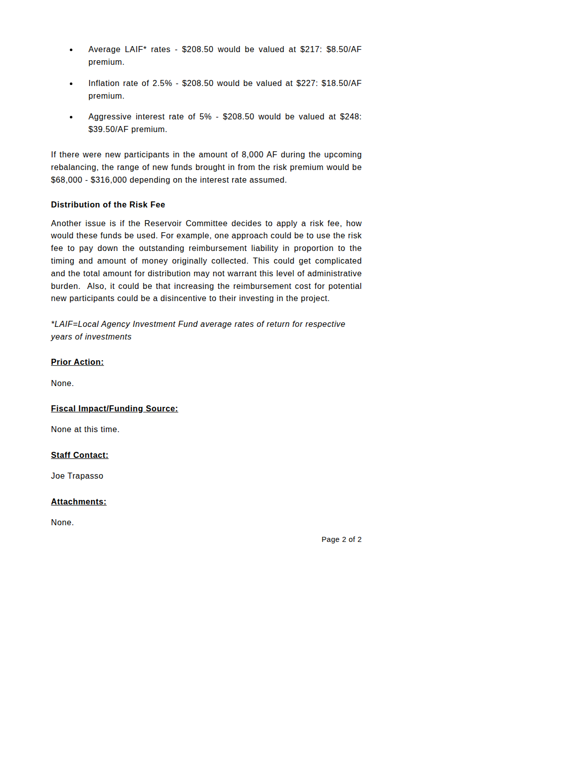Average LAIF* rates - $208.50 would be valued at $217: $8.50/AF premium.
Inflation rate of 2.5% - $208.50 would be valued at $227: $18.50/AF premium.
Aggressive interest rate of 5% - $208.50 would be valued at $248: $39.50/AF premium.
If there were new participants in the amount of 8,000 AF during the upcoming rebalancing, the range of new funds brought in from the risk premium would be $68,000 - $316,000 depending on the interest rate assumed.
Distribution of the Risk Fee
Another issue is if the Reservoir Committee decides to apply a risk fee, how would these funds be used. For example, one approach could be to use the risk fee to pay down the outstanding reimbursement liability in proportion to the timing and amount of money originally collected. This could get complicated and the total amount for distribution may not warrant this level of administrative burden. Also, it could be that increasing the reimbursement cost for potential new participants could be a disincentive to their investing in the project.
*LAIF=Local Agency Investment Fund average rates of return for respective years of investments
Prior Action:
None.
Fiscal Impact/Funding Source:
None at this time.
Staff Contact:
Joe Trapasso
Attachments:
None.
Page 2 of 2